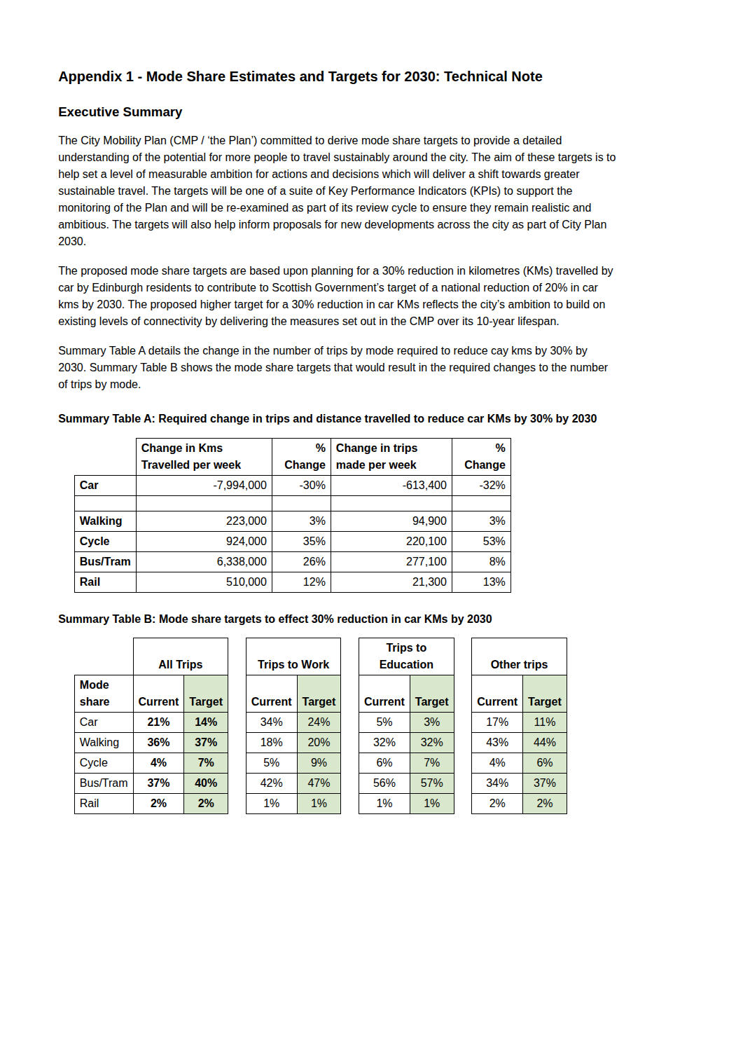Appendix 1 - Mode Share Estimates and Targets for 2030: Technical Note
Executive Summary
The City Mobility Plan (CMP / ‘the Plan’) committed to derive mode share targets to provide a detailed understanding of the potential for more people to travel sustainably around the city. The aim of these targets is to help set a level of measurable ambition for actions and decisions which will deliver a shift towards greater sustainable travel. The targets will be one of a suite of Key Performance Indicators (KPIs) to support the monitoring of the Plan and will be re-examined as part of its review cycle to ensure they remain realistic and ambitious. The targets will also help inform proposals for new developments across the city as part of City Plan 2030.
The proposed mode share targets are based upon planning for a 30% reduction in kilometres (KMs) travelled by car by Edinburgh residents to contribute to Scottish Government’s target of a national reduction of 20% in car kms by 2030. The proposed higher target for a 30% reduction in car KMs reflects the city’s ambition to build on existing levels of connectivity by delivering the measures set out in the CMP over its 10-year lifespan.
Summary Table A details the change in the number of trips by mode required to reduce cay kms by 30% by 2030. Summary Table B shows the mode share targets that would result in the required changes to the number of trips by mode.
Summary Table A: Required change in trips and distance travelled to reduce car KMs by 30% by 2030
| | Change in Kms Travelled per week | % Change | Change in trips made per week | % Change |
| Car | -7,994,000 | -30% | -613,400 | -32% |
| Walking | 223,000 | 3% | 94,900 | 3% |
| Cycle | 924,000 | 35% | 220,100 | 53% |
| Bus/Tram | 6,338,000 | 26% | 277,100 | 8% |
| Rail | 510,000 | 12% | 21,300 | 13% |
Summary Table B: Mode share targets to effect 30% reduction in car KMs by 2030
| | All Trips | | Trips to Work | | Trips to Education | | Other trips |
| Mode share | Current | Target | | Current | Target | | Current | Target | | Current | Target |
| Car | 21% | 14% | | 34% | 24% | | 5% | 3% | | 17% | 11% |
| Walking | 36% | 37% | | 18% | 20% | | 32% | 32% | | 43% | 44% |
| Cycle | 4% | 7% | | 5% | 9% | | 6% | 7% | | 4% | 6% |
| Bus/Tram | 37% | 40% | | 42% | 47% | | 56% | 57% | | 34% | 37% |
| Rail | 2% | 2% | | 1% | 1% | | 1% | 1% | | 2% | 2% |